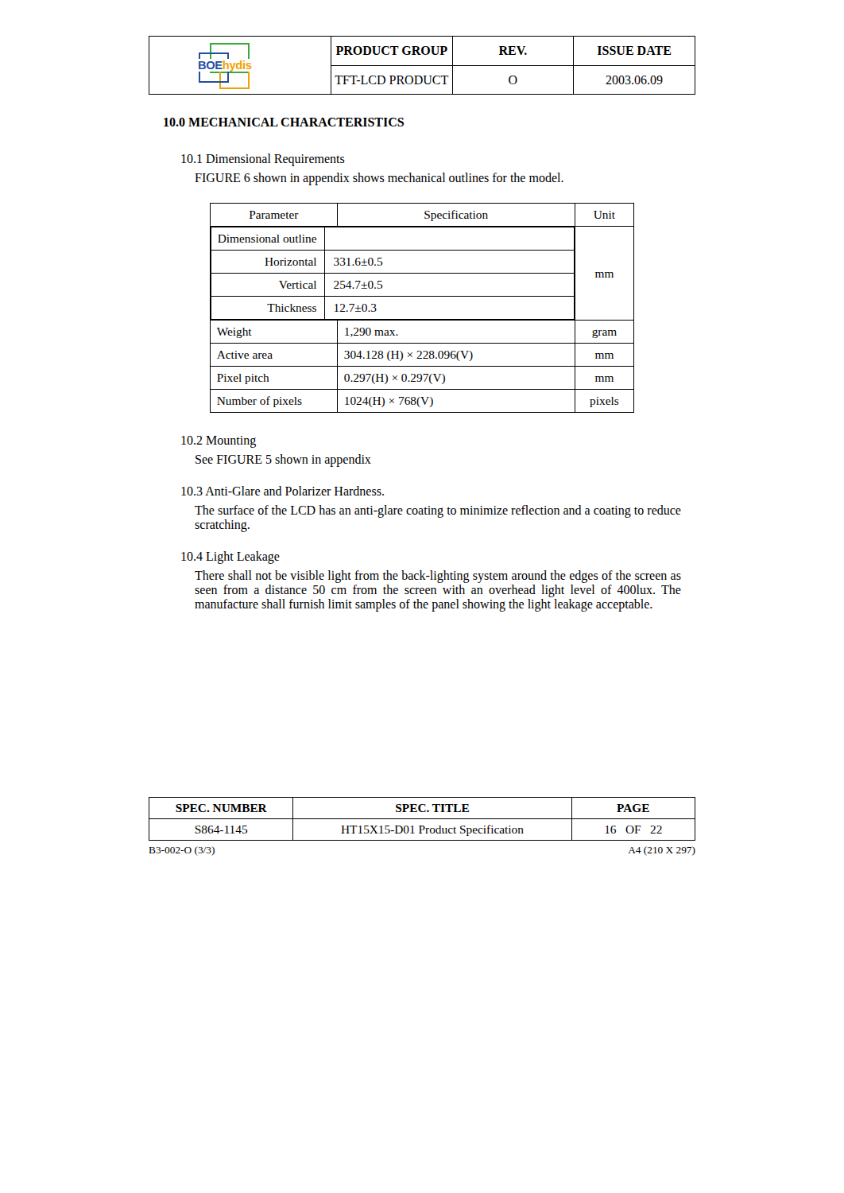| BOE hydis | PRODUCT GROUP | REV. | ISSUE DATE |
| TFT-LCD PRODUCT | O | 2003.06.09 |
10.0 MECHANICAL CHARACTERISTICS
10.1 Dimensional Requirements
FIGURE 6 shown in appendix shows mechanical outlines for the model.
| Parameter | Specification | Unit |
| --- | --- | --- |
| / Dimensional outline / / / Horizontal / 331.6±0.5 / / Vertical / 254.7±0.5 / / Thickness / 12.7±0.3 / | mm |
| Weight | 1,290 max. | gram |
| Active area | 304.128 (H) × 228.096(V) | mm |
| Pixel pitch | 0.297(H) × 0.297(V) | mm |
| Number of pixels | 1024(H) × 768(V) | pixels |
10.2 Mounting
See FIGURE 5 shown in appendix
10.3 Anti-Glare and Polarizer Hardness.
The surface of the LCD has an anti-glare coating to minimize reflection and a coating to reduce scratching.
10.4 Light Leakage
There shall not be visible light from the back-lighting system around the edges of the screen as seen from a distance 50 cm from the screen with an overhead light level of 400lux. The manufacture shall furnish limit samples of the panel showing the light leakage acceptable.
| SPEC. NUMBER | SPEC. TITLE | PAGE |
| S864-1145 | HT15X15-D01 Product Specification | 16 OF 22 |
B3-002-O (3/3) A4 (210 X 297)